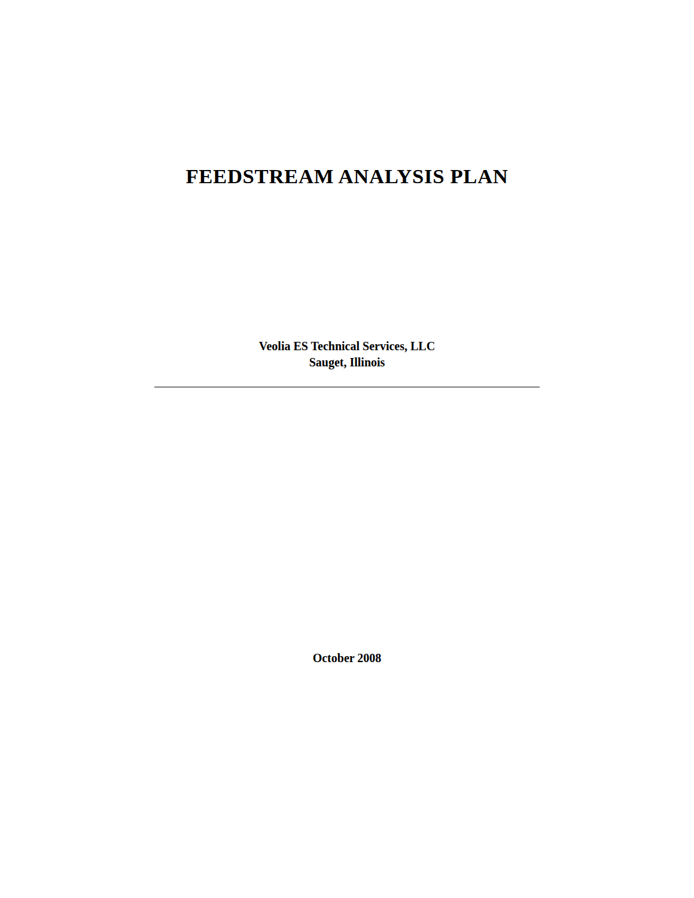FEEDSTREAM ANALYSIS PLAN
Veolia ES Technical Services, LLC Sauget, Illinois
October 2008